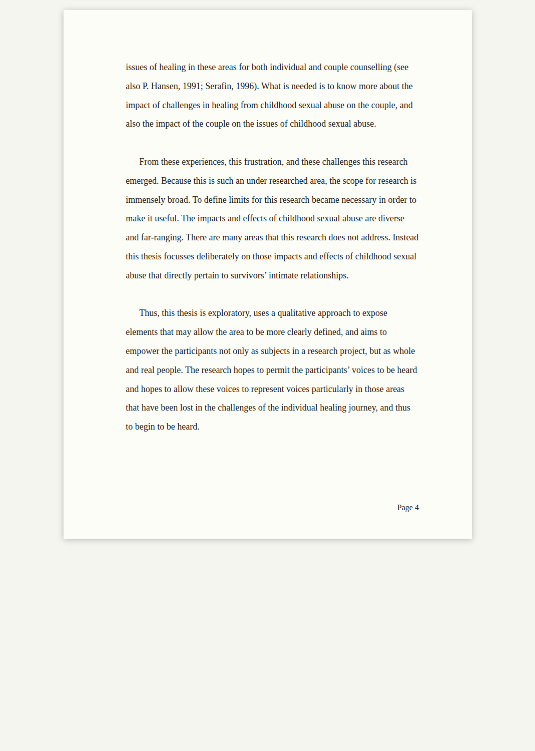issues of healing in these areas for both individual and couple counselling (see also P. Hansen, 1991; Serafin, 1996). What is needed is to know more about the impact of challenges in healing from childhood sexual abuse on the couple, and also the impact of the couple on the issues of childhood sexual abuse.
From these experiences, this frustration, and these challenges this research emerged. Because this is such an under researched area, the scope for research is immensely broad. To define limits for this research became necessary in order to make it useful. The impacts and effects of childhood sexual abuse are diverse and far-ranging. There are many areas that this research does not address. Instead this thesis focusses deliberately on those impacts and effects of childhood sexual abuse that directly pertain to survivors’ intimate relationships.
Thus, this thesis is exploratory, uses a qualitative approach to expose elements that may allow the area to be more clearly defined, and aims to empower the participants not only as subjects in a research project, but as whole and real people. The research hopes to permit the participants’ voices to be heard and hopes to allow these voices to represent voices particularly in those areas that have been lost in the challenges of the individual healing journey, and thus to begin to be heard.
Page 4